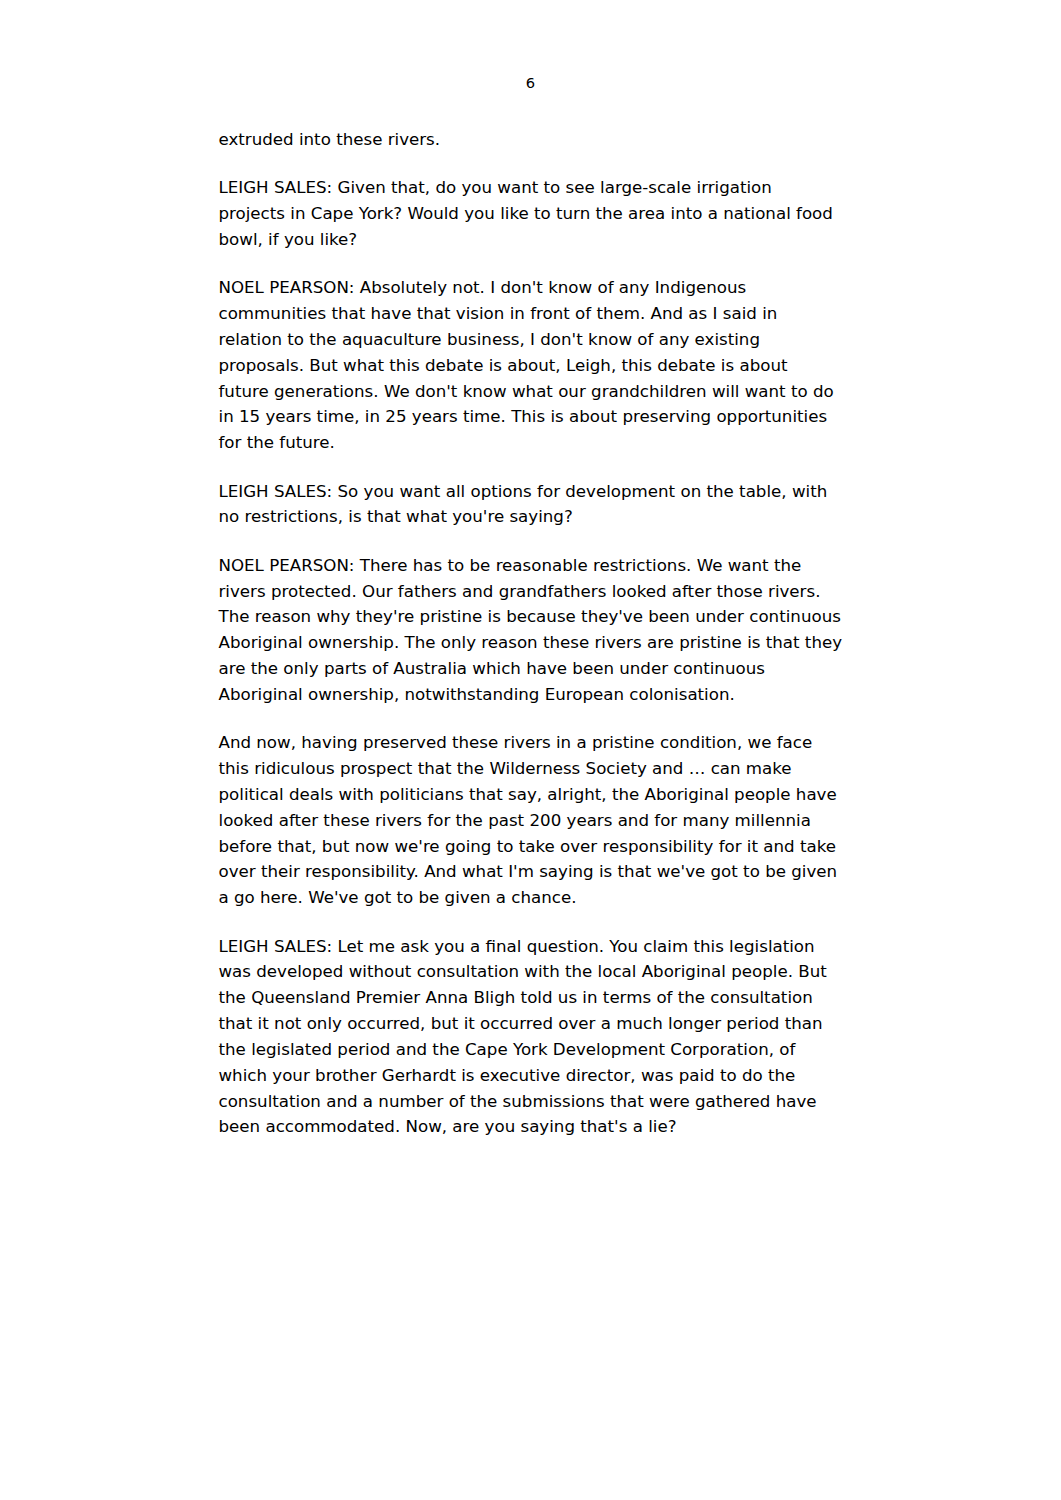6
extruded into these rivers.
LEIGH SALES: Given that, do you want to see large-scale irrigation projects in Cape York? Would you like to turn the area into a national food bowl, if you like?
NOEL PEARSON: Absolutely not. I don't know of any Indigenous communities that have that vision in front of them. And as I said in relation to the aquaculture business, I don't know of any existing proposals. But what this debate is about, Leigh, this debate is about future generations. We don't know what our grandchildren will want to do in 15 years time, in 25 years time. This is about preserving opportunities for the future.
LEIGH SALES: So you want all options for development on the table, with no restrictions, is that what you're saying?
NOEL PEARSON: There has to be reasonable restrictions. We want the rivers protected. Our fathers and grandfathers looked after those rivers. The reason why they're pristine is because they've been under continuous Aboriginal ownership. The only reason these rivers are pristine is that they are the only parts of Australia which have been under continuous Aboriginal ownership, notwithstanding European colonisation.
And now, having preserved these rivers in a pristine condition, we face this ridiculous prospect that the Wilderness Society and … can make political deals with politicians that say, alright, the Aboriginal people have looked after these rivers for the past 200 years and for many millennia before that, but now we're going to take over responsibility for it and take over their responsibility. And what I'm saying is that we've got to be given a go here. We've got to be given a chance.
LEIGH SALES: Let me ask you a final question. You claim this legislation was developed without consultation with the local Aboriginal people. But the Queensland Premier Anna Bligh told us in terms of the consultation that it not only occurred, but it occurred over a much longer period than the legislated period and the Cape York Development Corporation, of which your brother Gerhardt is executive director, was paid to do the consultation and a number of the submissions that were gathered have been accommodated. Now, are you saying that's a lie?